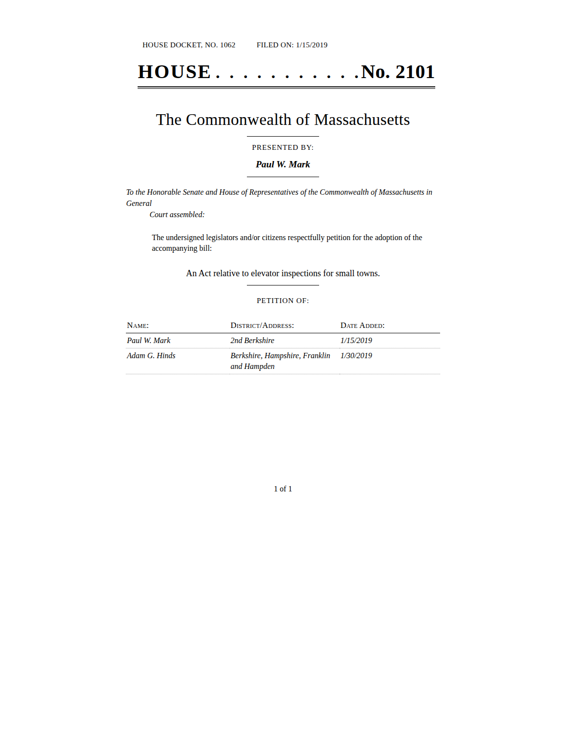HOUSE DOCKET, NO. 1062 FILED ON: 1/15/2019
HOUSE . . . . . . . . . . . . . . . No. 2101
The Commonwealth of Massachusetts
PRESENTED BY:
Paul W. Mark
To the Honorable Senate and House of Representatives of the Commonwealth of Massachusetts in General Court assembled:
The undersigned legislators and/or citizens respectfully petition for the adoption of the accompanying bill:
An Act relative to elevator inspections for small towns.
PETITION OF:
| Name: | District/Address: | Date Added: |
| --- | --- | --- |
| Paul W. Mark | 2nd Berkshire | 1/15/2019 |
| Adam G. Hinds | Berkshire, Hampshire, Franklin and Hampden | 1/30/2019 |
1 of 1